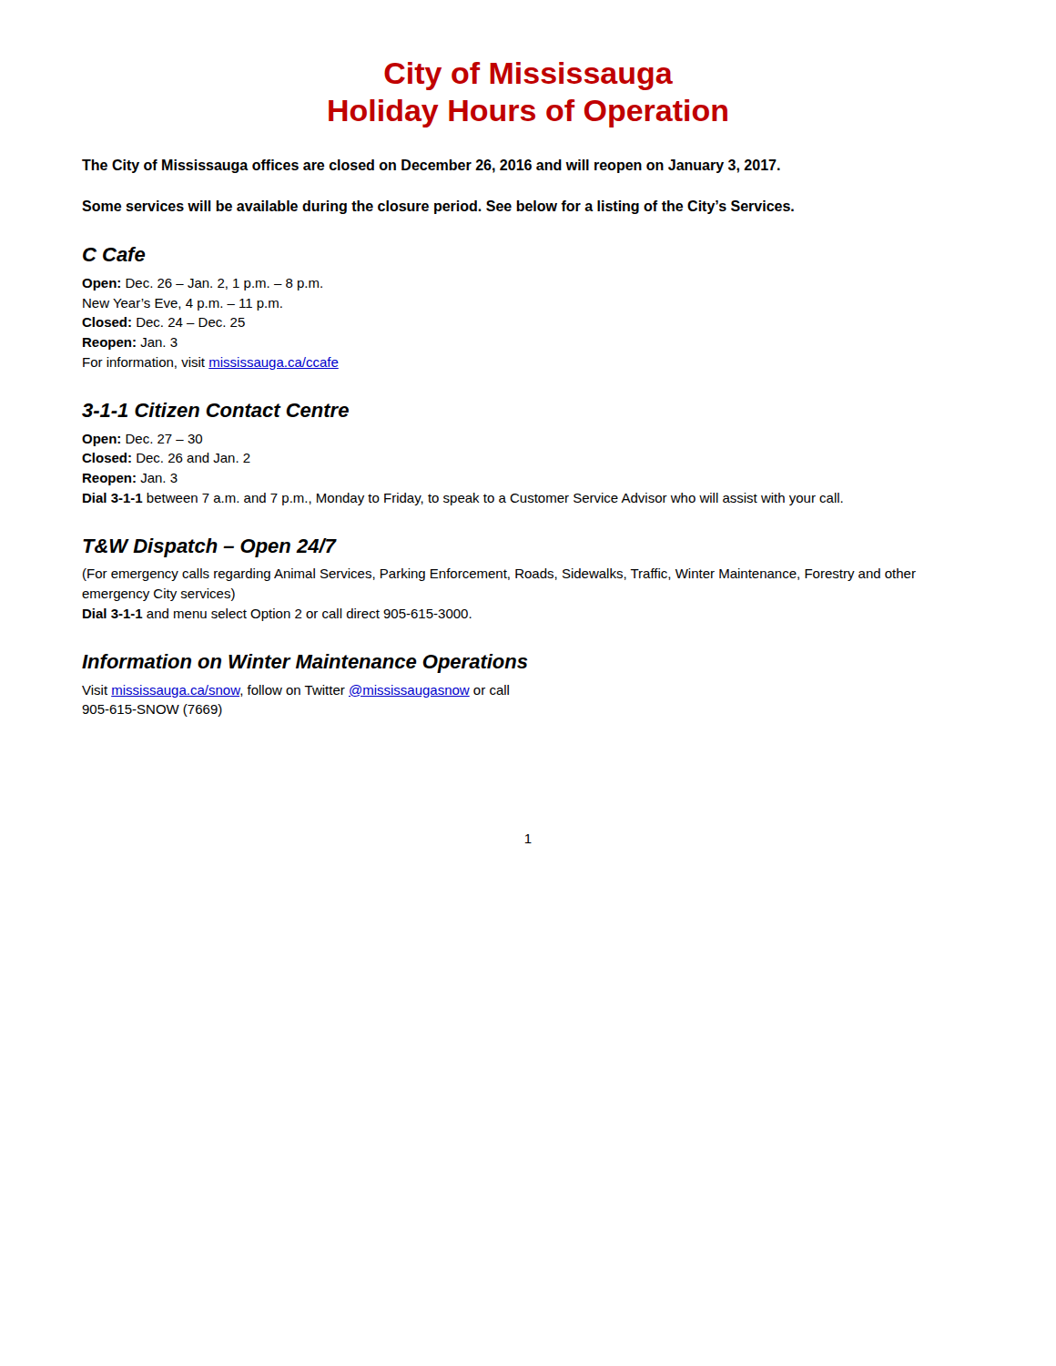City of MississaugaHoliday Hours of Operation
The City of Mississauga offices are closed on December 26, 2016 and will reopen on January 3, 2017.
Some services will be available during the closure period. See below for a listing of the City’s Services.
C Cafe
Open: Dec. 26 – Jan. 2, 1 p.m. – 8 p.m.
New Year’s Eve, 4 p.m. – 11 p.m.
Closed: Dec. 24 – Dec. 25
Reopen: Jan. 3
For information, visit mississauga.ca/ccafe
3-1-1 Citizen Contact Centre
Open: Dec. 27 – 30
Closed: Dec. 26 and Jan. 2
Reopen: Jan. 3
Dial 3-1-1 between 7 a.m. and 7 p.m., Monday to Friday, to speak to a Customer Service Advisor who will assist with your call.
T&W Dispatch – Open 24/7
(For emergency calls regarding Animal Services, Parking Enforcement, Roads, Sidewalks, Traffic, Winter Maintenance, Forestry and other emergency City services)
Dial 3-1-1 and menu select Option 2 or call direct 905-615-3000.
Information on Winter Maintenance Operations
Visit mississauga.ca/snow, follow on Twitter @mississaugasnow or call
905-615-SNOW (7669)
1